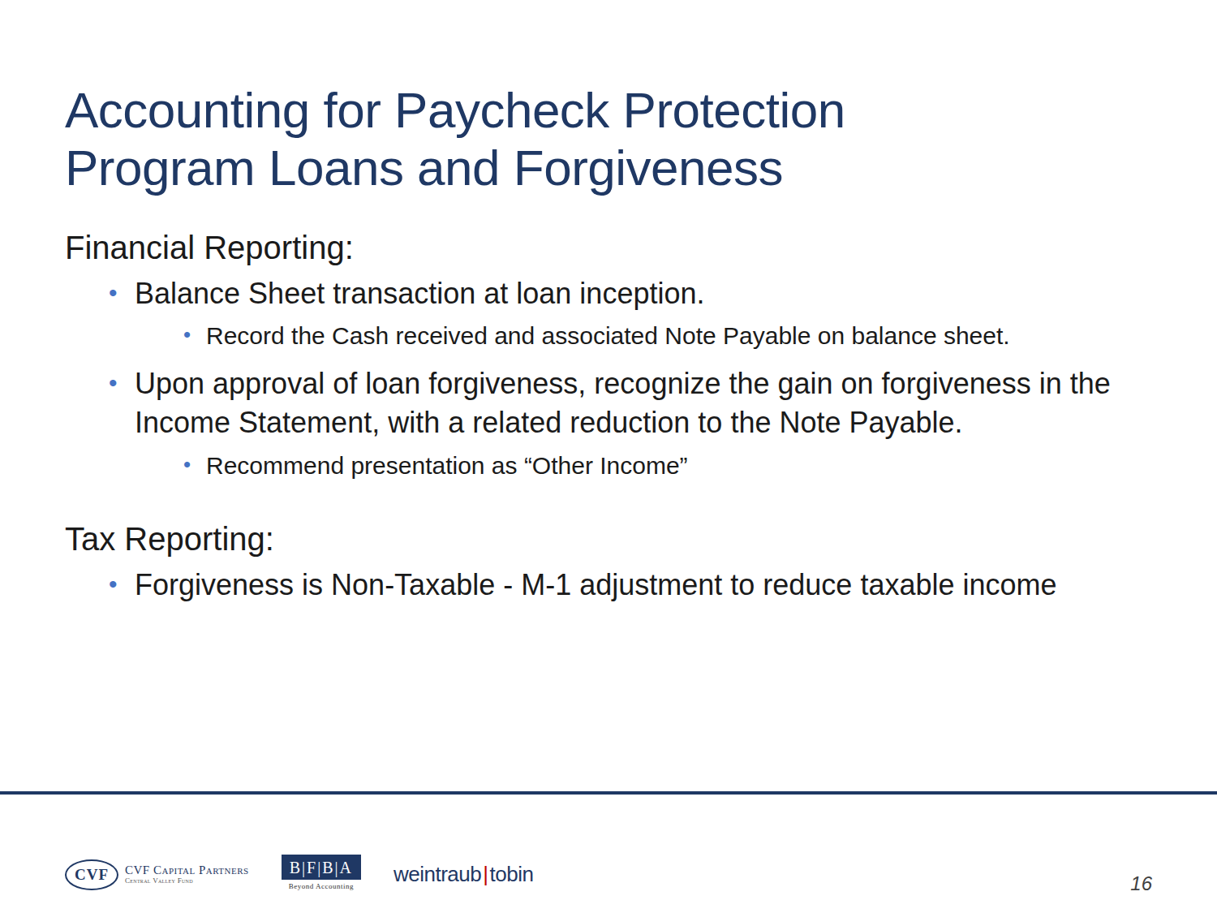Accounting for Paycheck Protection
Program Loans and Forgiveness
Financial Reporting:
Balance Sheet transaction at loan inception.
Record the Cash received and associated Note Payable on balance sheet.
Upon approval of loan forgiveness, recognize the gain on forgiveness in the Income Statement, with a related reduction to the Note Payable.
Recommend presentation as “Other Income”
Tax Reporting:
Forgiveness is Non-Taxable - M-1 adjustment to reduce taxable income
CVF
CVF Capital Partners
Central Valley Fund
B|F|B|A
Beyond Accounting
weintraub|tobin
16